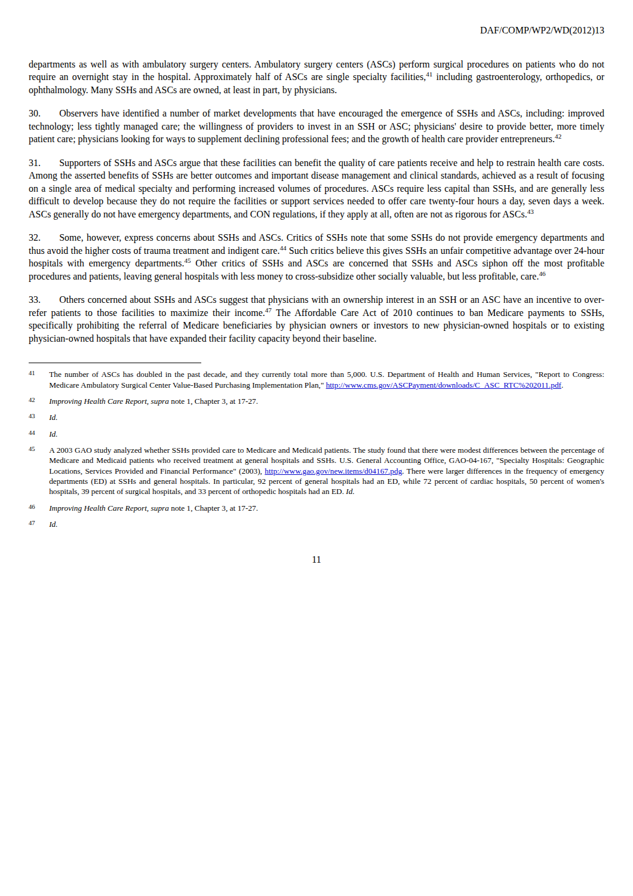DAF/COMP/WP2/WD(2012)13
departments as well as with ambulatory surgery centers. Ambulatory surgery centers (ASCs) perform surgical procedures on patients who do not require an overnight stay in the hospital. Approximately half of ASCs are single specialty facilities,41 including gastroenterology, orthopedics, or ophthalmology. Many SSHs and ASCs are owned, at least in part, by physicians.
30. Observers have identified a number of market developments that have encouraged the emergence of SSHs and ASCs, including: improved technology; less tightly managed care; the willingness of providers to invest in an SSH or ASC; physicians' desire to provide better, more timely patient care; physicians looking for ways to supplement declining professional fees; and the growth of health care provider entrepreneurs.42
31. Supporters of SSHs and ASCs argue that these facilities can benefit the quality of care patients receive and help to restrain health care costs. Among the asserted benefits of SSHs are better outcomes and important disease management and clinical standards, achieved as a result of focusing on a single area of medical specialty and performing increased volumes of procedures. ASCs require less capital than SSHs, and are generally less difficult to develop because they do not require the facilities or support services needed to offer care twenty-four hours a day, seven days a week. ASCs generally do not have emergency departments, and CON regulations, if they apply at all, often are not as rigorous for ASCs.43
32. Some, however, express concerns about SSHs and ASCs. Critics of SSHs note that some SSHs do not provide emergency departments and thus avoid the higher costs of trauma treatment and indigent care.44 Such critics believe this gives SSHs an unfair competitive advantage over 24-hour hospitals with emergency departments.45 Other critics of SSHs and ASCs are concerned that SSHs and ASCs siphon off the most profitable procedures and patients, leaving general hospitals with less money to cross-subsidize other socially valuable, but less profitable, care.46
33. Others concerned about SSHs and ASCs suggest that physicians with an ownership interest in an SSH or an ASC have an incentive to over-refer patients to those facilities to maximize their income.47 The Affordable Care Act of 2010 continues to ban Medicare payments to SSHs, specifically prohibiting the referral of Medicare beneficiaries by physician owners or investors to new physician-owned hospitals or to existing physician-owned hospitals that have expanded their facility capacity beyond their baseline.
41
The number of ASCs has doubled in the past decade, and they currently total more than 5,000. U.S. Department of Health and Human Services, "Report to Congress: Medicare Ambulatory Surgical Center Value-Based Purchasing Implementation Plan," http://www.cms.gov/ASCPayment/downloads/C_ASC_RTC%202011.pdf.
42
Improving Health Care Report, supra note 1, Chapter 3, at 17-27.
43
Id.
44
Id.
45
A 2003 GAO study analyzed whether SSHs provided care to Medicare and Medicaid patients. The study found that there were modest differences between the percentage of Medicare and Medicaid patients who received treatment at general hospitals and SSHs. U.S. General Accounting Office, GAO-04-167, "Specialty Hospitals: Geographic Locations, Services Provided and Financial Performance" (2003), http://www.gao.gov/new.items/d04167.pdg. There were larger differences in the frequency of emergency departments (ED) at SSHs and general hospitals. In particular, 92 percent of general hospitals had an ED, while 72 percent of cardiac hospitals, 50 percent of women's hospitals, 39 percent of surgical hospitals, and 33 percent of orthopedic hospitals had an ED. Id.
46
Improving Health Care Report, supra note 1, Chapter 3, at 17-27.
47
Id.
11